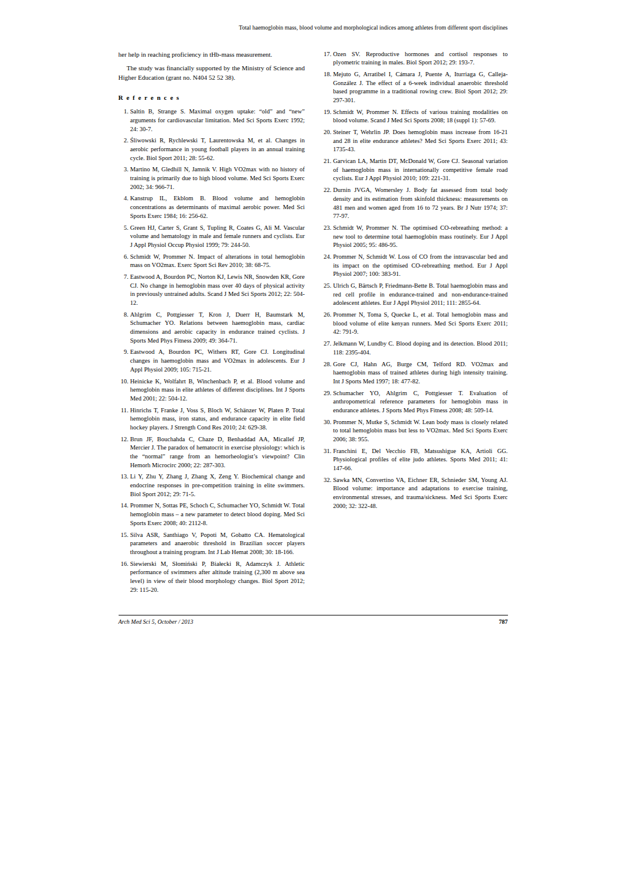Total haemoglobin mass, blood volume and morphological indices among athletes from different sport disciplines
her help in reaching proficiency in tHb-mass measurement.
The study was financially supported by the Ministry of Science and Higher Education (grant no. N404 52 52 38).
R e f e r e n c e s
Saltin B, Strange S. Maximal oxygen uptake: “old” and “new” arguments for cardiovascular limitation. Med Sci Sports Exerc 1992; 24: 30-7.
Śliwowski R, Rychlewski T, Laurentowska M, et al. Changes in aerobic performance in young football players in an annual training cycle. Biol Sport 2011; 28: 55-62.
Martino M, Gledhill N, Jamnik V. High VO2max with no history of training is primarily due to high blood volume. Med Sci Sports Exerc 2002; 34: 966-71.
Kanstrup IL, Ekblom B. Blood volume and hemoglobin concentrations as determinants of maximal aerobic power. Med Sci Sports Exerc 1984; 16: 256-62.
Green HJ, Carter S, Grant S, Tupling R, Coates G, Ali M. Vascular volume and hematology in male and female runners and cyclists. Eur J Appl Physiol Occup Physiol 1999; 79: 244-50.
Schmidt W, Prommer N. Impact of alterations in total hemoglobin mass on VO2max. Exerc Sport Sci Rev 2010; 38: 68-75.
Eastwood A, Bourdon PC, Norton KJ, Lewis NR, Snowden KR, Gore CJ. No change in hemoglobin mass over 40 days of physical activity in previously untrained adults. Scand J Med Sci Sports 2012; 22: 504-12.
Ahlgrim C, Pottgiesser T, Kron J, Duerr H, Baumstark M, Schumacher YO. Relations between haemoglobin mass, cardiac dimensions and aerobic capacity in endurance trained cyclists. J Sports Med Phys Fitness 2009; 49: 364-71.
Eastwood A, Bourdon PC, Withers RT, Gore CJ. Longitudinal changes in haemoglobin mass and VO2max in adolescents. Eur J Appl Physiol 2009; 105: 715-21.
Heinicke K, Wolfahrt B, Winchenbach P, et al. Blood volume and hemoglobin mass in elite athletes of different disciplines. Int J Sports Med 2001; 22: 504-12.
Hinrichs T, Franke J, Voss S, Bloch W, Schänzer W, Platen P. Total hemoglobin mass, iron status, and endurance capacity in elite field hockey players. J Strength Cond Res 2010; 24: 629-38.
Brun JF, Bouchahda C, Chaze D, Benhaddad AA, Micallef JP, Mercier J. The paradox of hematocrit in exercise physiology: which is the “normal” range from an hemorheologist’s viewpoint? Clin Hemorh Microcirc 2000; 22: 287-303.
Li Y, Zhu Y, Zhang J, Zhang X, Zeng Y. Biochemical change and endocrine responses in pre-competition training in elite swimmers. Biol Sport 2012; 29: 71-5.
Prommer N, Sottas PE, Schoch C, Schumacher YO, Schmidt W. Total hemoglobin mass – a new parameter to detect blood doping. Med Sci Sports Exerc 2008; 40: 2112-8.
Silva ASR, Santhiago V, Popoti M, Gobatto CA. Hematological parameters and anaerobic threshold in Brazilian soccer players throughout a training program. Int J Lab Hemat 2008; 30: 18-166.
Siewierski M, Słomiński P, Białecki R, Adamczyk J. Athletic performance of swimmers after altitude training (2,300 m above sea level) in view of their blood morphology changes. Biol Sport 2012; 29: 115-20.
Ozen SV. Reproductive hormones and cortisol responses to plyometric training in males. Biol Sport 2012; 29: 193-7.
Mejuto G, Arratibel I, Cámara J, Puente A, Iturriaga G, Calleja-González J. The effect of a 6-week individual anaerobic threshold based programme in a traditional rowing crew. Biol Sport 2012; 29: 297-301.
Schmidt W, Prommer N. Effects of various training modalities on blood volume. Scand J Med Sci Sports 2008; 18 (suppl 1): 57-69.
Steiner T, Wehrlin JP. Does hemoglobin mass increase from 16-21 and 28 in elite endurance athletes? Med Sci Sports Exerc 2011; 43: 1735-43.
Garvican LA, Martin DT, McDonald W, Gore CJ. Seasonal variation of haemoglobin mass in internationally competitive female road cyclists. Eur J Appl Physiol 2010; 109: 221-31.
Durnin JVGA, Womersley J. Body fat assessed from total body density and its estimation from skinfold thickness: measurements on 481 men and women aged from 16 to 72 years. Br J Nutr 1974; 37: 77-97.
Schmidt W, Prommer N. The optimised CO-rebreathing method: a new tool to determine total haemoglobin mass routinely. Eur J Appl Physiol 2005; 95: 486-95.
Prommer N, Schmidt W. Loss of CO from the intravascular bed and its impact on the optimised CO-rebreathing method. Eur J Appl Physiol 2007; 100: 383-91.
Ulrich G, Bärtsch P, Friedmann-Bette B. Total haemoglobin mass and red cell profile in endurance-trained and non-endurance-trained adolescent athletes. Eur J Appl Physiol 2011; 111: 2855-64.
Prommer N, Toma S, Quecke L, et al. Total hemoglobin mass and blood volume of elite kenyan runners. Med Sci Sports Exerc 2011; 42: 791-9.
Jelkmann W, Lundby C. Blood doping and its detection. Blood 2011; 118: 2395-404.
Gore CJ, Hahn AG, Burge CM, Telford RD. VO2max and haemoglobin mass of trained athletes during high intensity training. Int J Sports Med 1997; 18: 477-82.
Schumacher YO, Ahlgrim C, Pottgiesser T. Evaluation of anthropometrical reference parameters for hemoglobin mass in endurance athletes. J Sports Med Phys Fitness 2008; 48: 509-14.
Prommer N, Mutke S, Schmidt W. Lean body mass is closely related to total hemoglobin mass but less to VO2max. Med Sci Sports Exerc 2006; 38: 955.
Franchini E, Del Vecchio FB, Matsushigue KA, Artioli GG. Physiological profiles of elite judo athletes. Sports Med 2011; 41: 147-66.
Sawka MN, Convertino VA, Eichner ER, Schnieder SM, Young AJ. Blood volume: importance and adaptations to exercise training, environmental stresses, and trauma/sickness. Med Sci Sports Exerc 2000; 32: 322-48.
Arch Med Sci 5, October / 2013 787